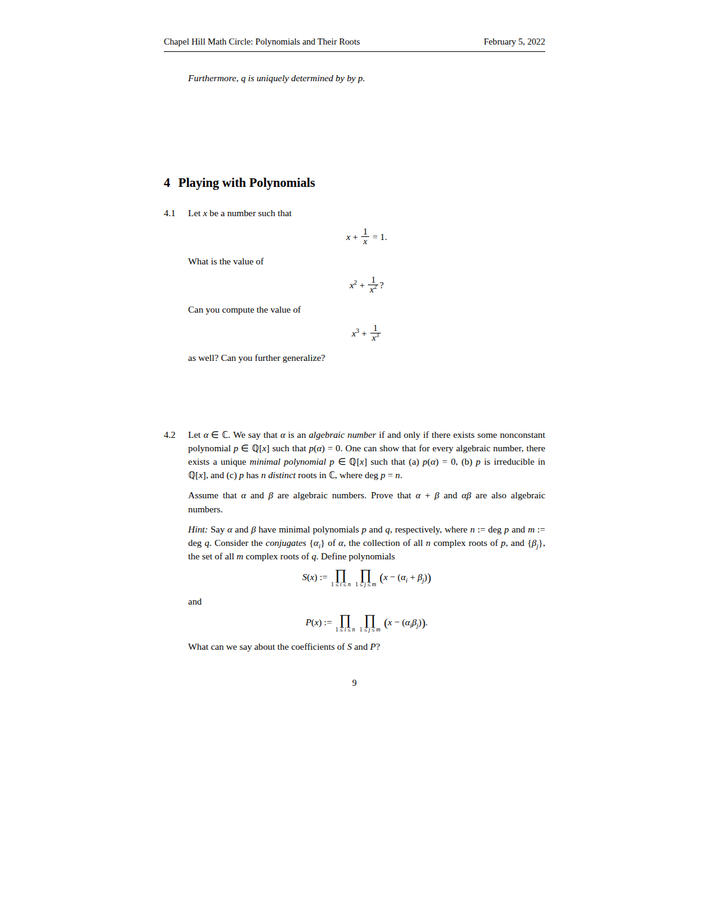Chapel Hill Math Circle: Polynomials and Their Roots
February 5, 2022
Furthermore, q is uniquely determined by by p.
4 Playing with Polynomials
4.1
Let x be a number such that
x + 1 x = 1.
What is the value of
x2 + 1 x2?
Can you compute the value of
x3 + 1 x3
as well? Can you further generalize?
4.2
Let α ∈ ℂ. We say that α is an algebraic number if and only if there exists some nonconstant polynomial p ∈ ℚ[x] such that p(α) = 0. One can show that for every algebraic number, there exists a unique minimal polynomial p ∈ ℚ[x] such that (a) p(α) = 0, (b) p is irreducible in ℚ[x], and (c) p has n distinct roots in ℂ, where deg p = n.
Assume that α and β are algebraic numbers. Prove that α + β and αβ are also algebraic numbers.
Hint: Say α and β have minimal polynomials p and q, respectively, where n := deg p and m := deg q. Consider the conjugates {αi} of α, the collection of all n complex roots of p, and {βj}, the set of all m complex roots of q. Define polynomials
S(x) := ∏1 ≤ i ≤ n ∏1 ≤ j ≤ m (x − (αi + βj))
and
P(x) := ∏1 ≤ i ≤ n ∏1 ≤ j ≤ m (x − (αi βj)).
What can we say about the coefficients of S and P?
9